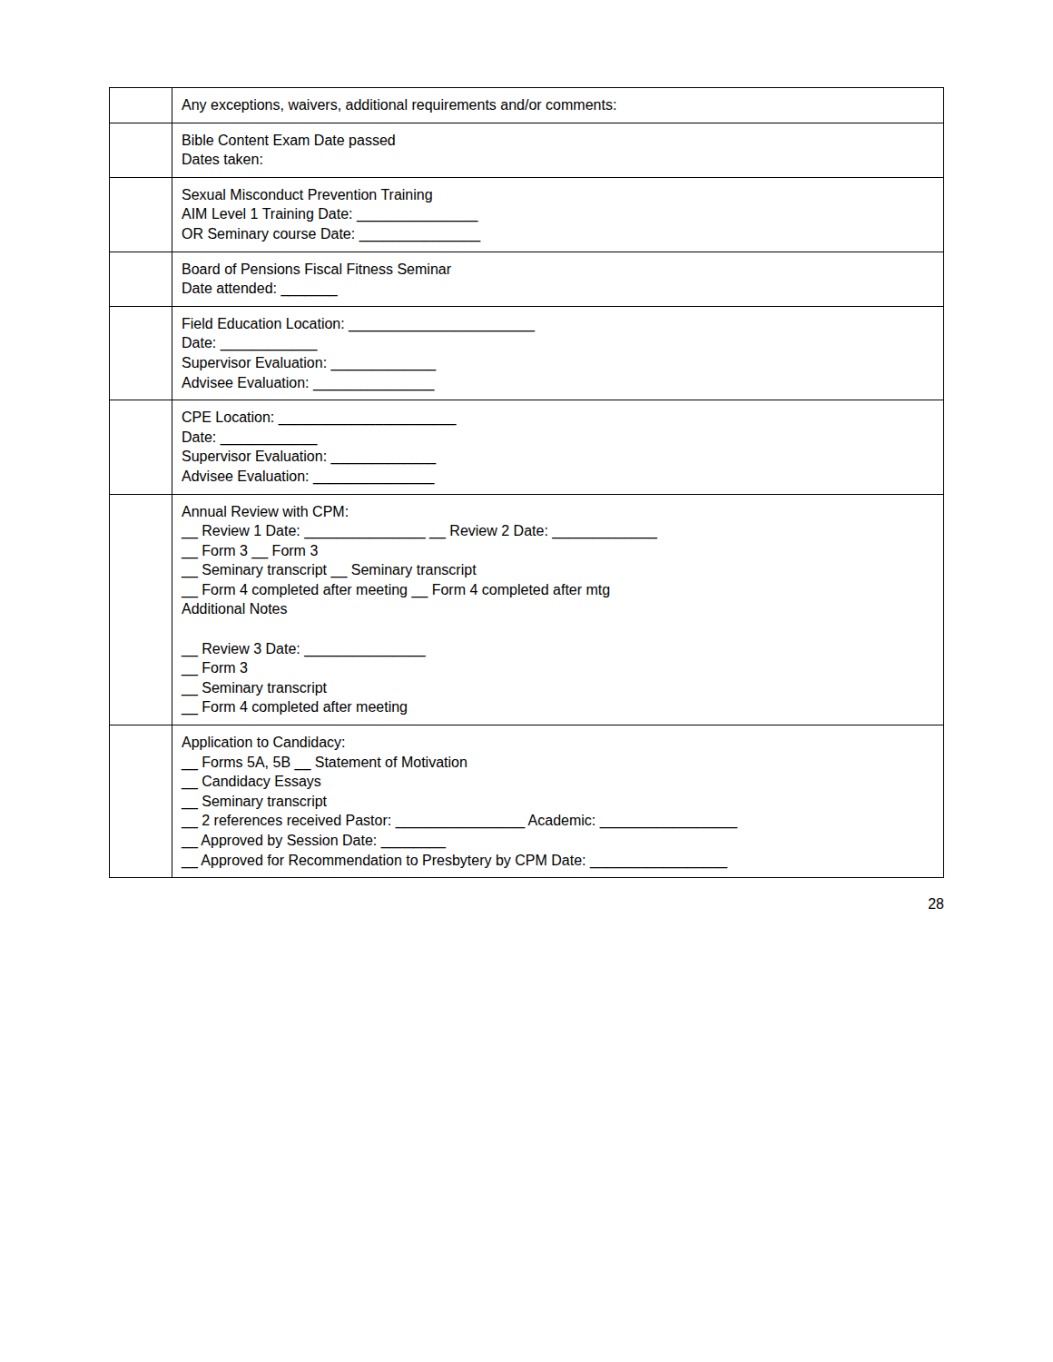| | Any exceptions, waivers, additional requirements and/or comments: |
| | Bible Content Exam Date passed Dates taken: |
| | Sexual Misconduct Prevention Training AIM Level 1 Training Date: _______________ OR Seminary course Date: _______________ |
| | Board of Pensions Fiscal Fitness Seminar Date attended: _______ |
| | Field Education Location: _______________________ Date: ____________ Supervisor Evaluation: _____________ Advisee Evaluation: _______________ |
| | CPE Location: ______________________ Date: ____________ Supervisor Evaluation: _____________ Advisee Evaluation: _______________ |
| | Annual Review with CPM: __ Review 1 Date: _______________ __ Review 2 Date: _____________ __ Form 3 __ Form 3 __ Seminary transcript __ Seminary transcript __ Form 4 completed after meeting __ Form 4 completed after mtg Additional Notes __ Review 3 Date: _______________ __ Form 3 __ Seminary transcript __ Form 4 completed after meeting |
| | Application to Candidacy: __ Forms 5A, 5B __ Statement of Motivation __ Candidacy Essays __ Seminary transcript __ 2 references received Pastor: ________________ Academic: _________________ __ Approved by Session Date: ________ __ Approved for Recommendation to Presbytery by CPM Date: _________________ |
28